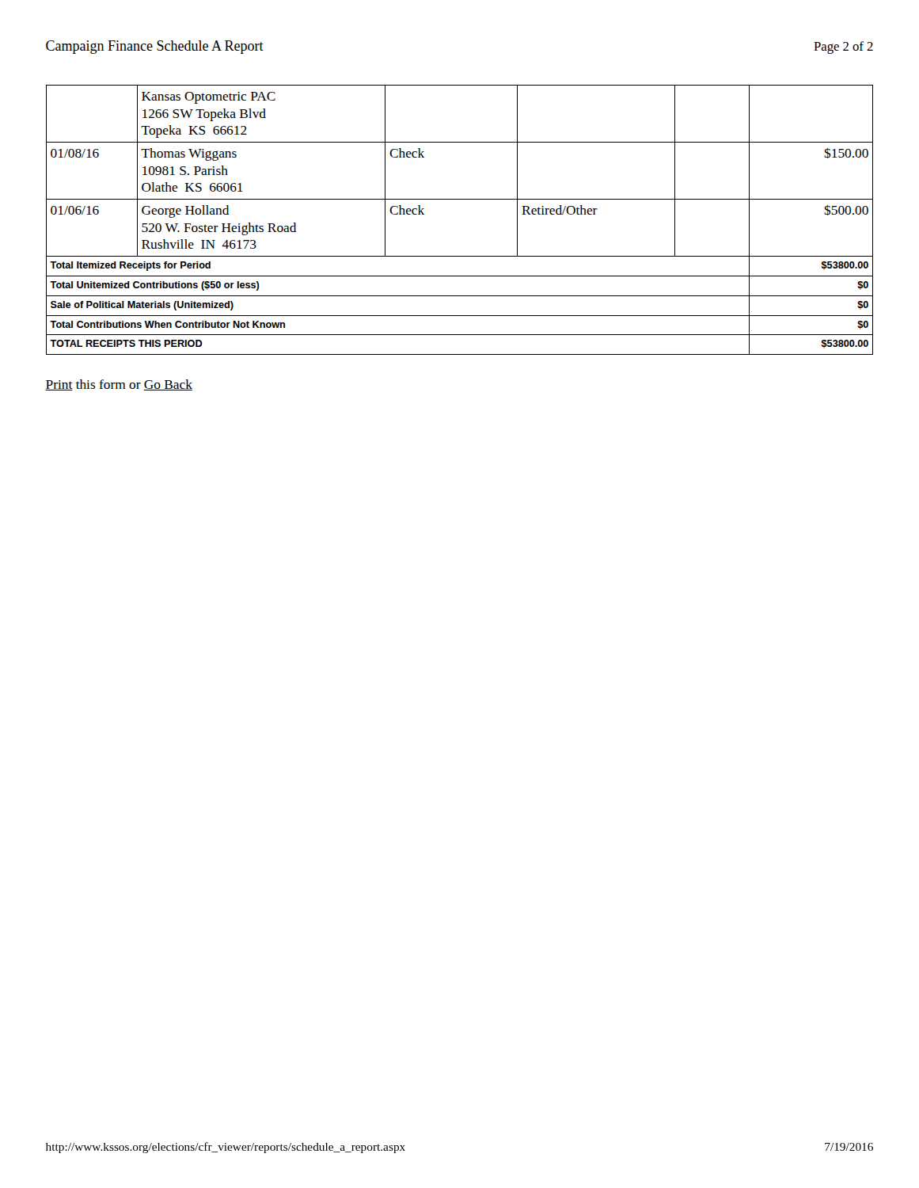Campaign Finance Schedule A Report
Page 2 of 2
| | Kansas Optometric PAC 1266 SW Topeka Blvd Topeka KS 66612 | | | | |
| 01/08/16 | Thomas Wiggans 10981 S. Parish Olathe KS 66061 | Check | | | $150.00 |
| 01/06/16 | George Holland 520 W. Foster Heights Road Rushville IN 46173 | Check | Retired/Other | | $500.00 |
| Total Itemized Receipts for Period | $53800.00 |
| Total Unitemized Contributions ($50 or less) | $0 |
| Sale of Political Materials (Unitemized) | $0 |
| Total Contributions When Contributor Not Known | $0 |
| TOTAL RECEIPTS THIS PERIOD | $53800.00 |
Print this form or Go Back
http://www.kssos.org/elections/cfr_viewer/reports/schedule_a_report.aspx
7/19/2016